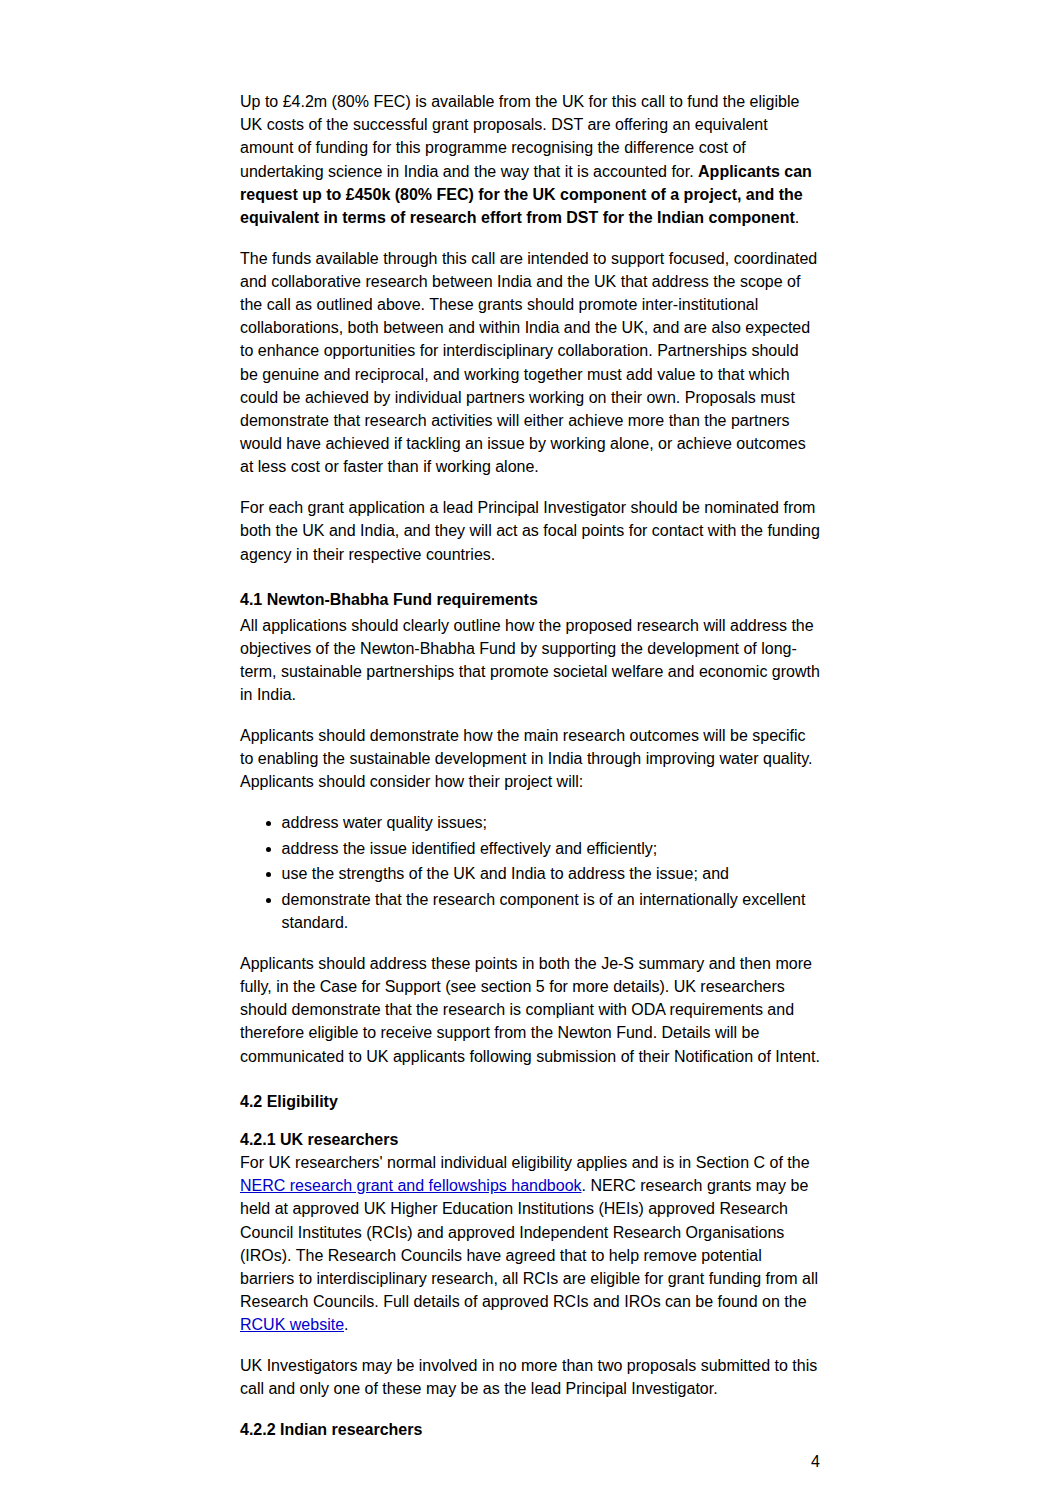Up to £4.2m (80% FEC) is available from the UK for this call to fund the eligible UK costs of the successful grant proposals. DST are offering an equivalent amount of funding for this programme recognising the difference cost of undertaking science in India and the way that it is accounted for. Applicants can request up to £450k (80% FEC) for the UK component of a project, and the equivalent in terms of research effort from DST for the Indian component.
The funds available through this call are intended to support focused, coordinated and collaborative research between India and the UK that address the scope of the call as outlined above. These grants should promote inter-institutional collaborations, both between and within India and the UK, and are also expected to enhance opportunities for interdisciplinary collaboration. Partnerships should be genuine and reciprocal, and working together must add value to that which could be achieved by individual partners working on their own. Proposals must demonstrate that research activities will either achieve more than the partners would have achieved if tackling an issue by working alone, or achieve outcomes at less cost or faster than if working alone.
For each grant application a lead Principal Investigator should be nominated from both the UK and India, and they will act as focal points for contact with the funding agency in their respective countries.
4.1 Newton-Bhabha Fund requirements
All applications should clearly outline how the proposed research will address the objectives of the Newton-Bhabha Fund by supporting the development of long-term, sustainable partnerships that promote societal welfare and economic growth in India.
Applicants should demonstrate how the main research outcomes will be specific to enabling the sustainable development in India through improving water quality. Applicants should consider how their project will:
address water quality issues;
address the issue identified effectively and efficiently;
use the strengths of the UK and India to address the issue; and
demonstrate that the research component is of an internationally excellent standard.
Applicants should address these points in both the Je-S summary and then more fully, in the Case for Support (see section 5 for more details). UK researchers should demonstrate that the research is compliant with ODA requirements and therefore eligible to receive support from the Newton Fund. Details will be communicated to UK applicants following submission of their Notification of Intent.
4.2 Eligibility
4.2.1 UK researchers
For UK researchers' normal individual eligibility applies and is in Section C of the NERC research grant and fellowships handbook. NERC research grants may be held at approved UK Higher Education Institutions (HEIs) approved Research Council Institutes (RCIs) and approved Independent Research Organisations (IROs). The Research Councils have agreed that to help remove potential barriers to interdisciplinary research, all RCIs are eligible for grant funding from all Research Councils. Full details of approved RCIs and IROs can be found on the RCUK website.
UK Investigators may be involved in no more than two proposals submitted to this call and only one of these may be as the lead Principal Investigator.
4.2.2 Indian researchers
4